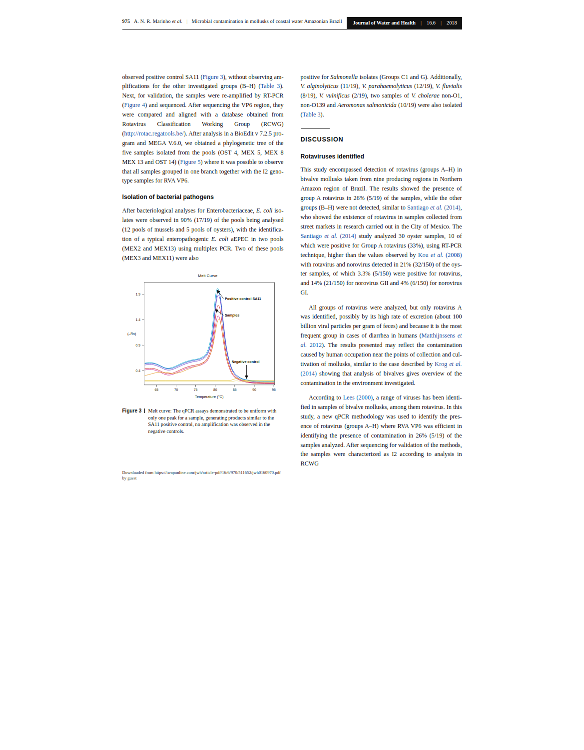975 A. N. R. Marinho et al. | Microbial contamination in mollusks of coastal water Amazonian Brazil
Journal of Water and Health | 16.6 | 2018
observed positive control SA11 (Figure 3), without observing amplifications for the other investigated groups (B–H) (Table 3). Next, for validation, the samples were re-amplified by RT-PCR (Figure 4) and sequenced. After sequencing the VP6 region, they were compared and aligned with a database obtained from Rotavirus Classification Working Group (RCWG) (http://rotac.regatools.be/). After analysis in a BioEdit v 7.2.5 program and MEGA V.6.0, we obtained a phylogenetic tree of the five samples isolated from the pools (OST 4, MEX 5, MEX 8 MEX 13 and OST 14) (Figure 5) where it was possible to observe that all samples grouped in one branch together with the I2 genotype samples for RVA VP6.
Isolation of bacterial pathogens
After bacteriological analyses for Enterobacteriaceae, E. coli isolates were observed in 90% (17/19) of the pools being analysed (12 pools of mussels and 5 pools of oysters), with the identification of a typical enteropathogenic E. coli aEPEC in two pools (MEX2 and MEX13) using multiplex PCR. Two of these pools (MEX3 and MEX11) were also
Melt Curve 1.9 1.4 0.9 0.4 (–Rn) 65 70 75 80 85 90 95 Temperature (°C) Positive control SA11 Samples Negative control
Figure 3
Melt curve: The qPCR assays demonstrated to be uniform with only one peak for a sample, generating products similar to the SA11 positive control, no amplification was observed in the negative controls.
positive for Salmonella isolates (Groups C1 and G). Additionally, V. alginolyticus (11/19), V. parahaemolyticus (12/19), V. fluvialis (8/19), V. vulnificus (2/19), two samples of V. cholerae non-O1, non-O139 and Aeromonas salmonicida (10/19) were also isolated (Table 3).
DISCUSSION
Rotaviruses identified
This study encompassed detection of rotavirus (groups A–H) in bivalve mollusks taken from nine producing regions in Northern Amazon region of Brazil. The results showed the presence of group A rotavirus in 26% (5/19) of the samples, while the other groups (B–H) were not detected, similar to Santiago et al. (2014), who showed the existence of rotavirus in samples collected from street markets in research carried out in the City of Mexico. The Santiago et al. (2014) study analyzed 30 oyster samples, 10 of which were positive for Group A rotavirus (33%), using RT-PCR technique, higher than the values observed by Kou et al. (2008) with rotavirus and norovirus detected in 21% (32/150) of the oyster samples, of which 3.3% (5/150) were positive for rotavirus, and 14% (21/150) for norovirus GII and 4% (6/150) for norovirus GI.
All groups of rotavirus were analyzed, but only rotavirus A was identified, possibly by its high rate of excretion (about 100 billion viral particles per gram of feces) and because it is the most frequent group in cases of diarrhea in humans (Matthijnssens et al. 2012). The results presented may reflect the contamination caused by human occupation near the points of collection and cultivation of mollusks, similar to the case described by Krog et al. (2014) showing that analysis of bivalves gives overview of the contamination in the environment investigated.
According to Lees (2000), a range of viruses has been identified in samples of bivalve mollusks, among them rotavirus. In this study, a new qPCR methodology was used to identify the presence of rotavirus (groups A–H) where RVA VP6 was efficient in identifying the presence of contamination in 26% (5/19) of the samples analyzed. After sequencing for validation of the methods, the samples were characterized as I2 according to analysis in RCWG
Downloaded from https://iwaponline.com/jwh/article-pdf/16/6/970/511652/jwh0160970.pdf
by guest